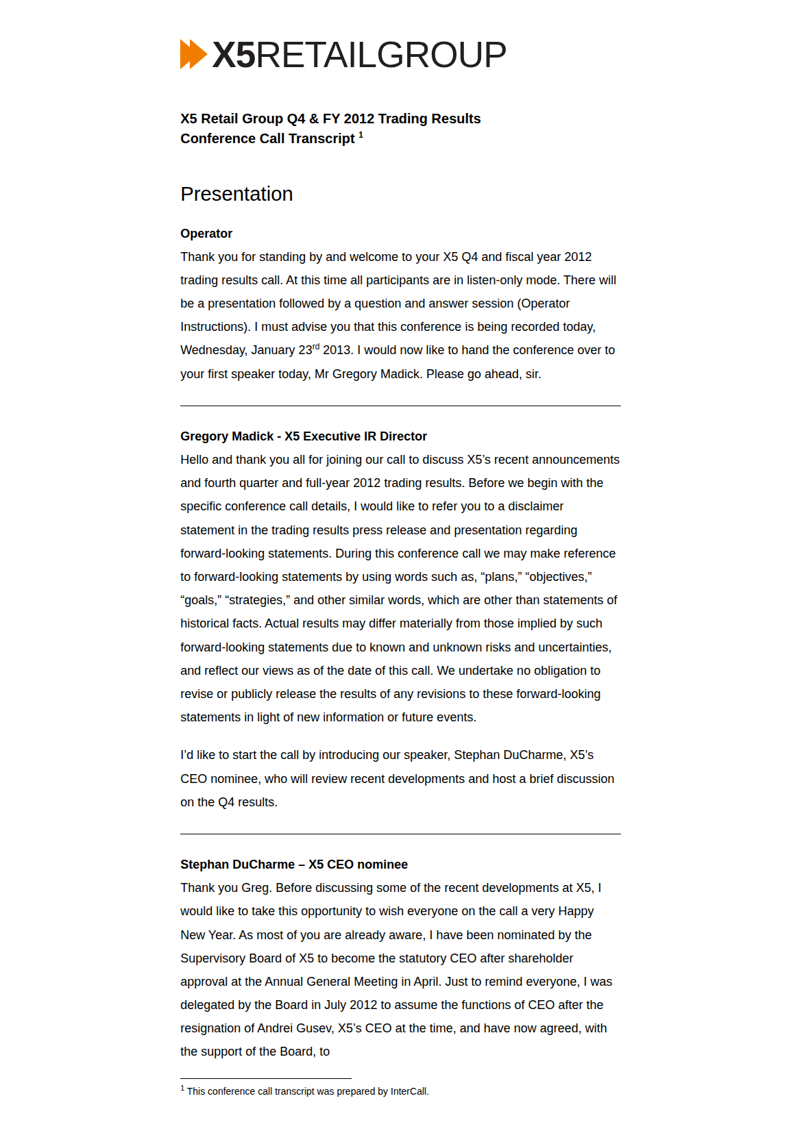X5 RETAILGROUP
X5 Retail Group Q4 & FY 2012 Trading Results
Conference Call Transcript 1
Presentation
Operator
Thank you for standing by and welcome to your X5 Q4 and fiscal year 2012 trading results call. At this time all participants are in listen-only mode. There will be a presentation followed by a question and answer session (Operator Instructions). I must advise you that this conference is being recorded today, Wednesday, January 23rd 2013. I would now like to hand the conference over to your first speaker today, Mr Gregory Madick. Please go ahead, sir.
Gregory Madick - X5 Executive IR Director
Hello and thank you all for joining our call to discuss X5’s recent announcements and fourth quarter and full-year 2012 trading results. Before we begin with the specific conference call details, I would like to refer you to a disclaimer statement in the trading results press release and presentation regarding forward-looking statements. During this conference call we may make reference to forward-looking statements by using words such as, “plans,” “objectives,” “goals,” “strategies,” and other similar words, which are other than statements of historical facts. Actual results may differ materially from those implied by such forward-looking statements due to known and unknown risks and uncertainties, and reflect our views as of the date of this call. We undertake no obligation to revise or publicly release the results of any revisions to these forward-looking statements in light of new information or future events.
I’d like to start the call by introducing our speaker, Stephan DuCharme, X5’s CEO nominee, who will review recent developments and host a brief discussion on the Q4 results.
Stephan DuCharme – X5 CEO nominee
Thank you Greg. Before discussing some of the recent developments at X5, I would like to take this opportunity to wish everyone on the call a very Happy New Year. As most of you are already aware, I have been nominated by the Supervisory Board of X5 to become the statutory CEO after shareholder approval at the Annual General Meeting in April. Just to remind everyone, I was delegated by the Board in July 2012 to assume the functions of CEO after the resignation of Andrei Gusev, X5’s CEO at the time, and have now agreed, with the support of the Board, to
1 This conference call transcript was prepared by InterCall.